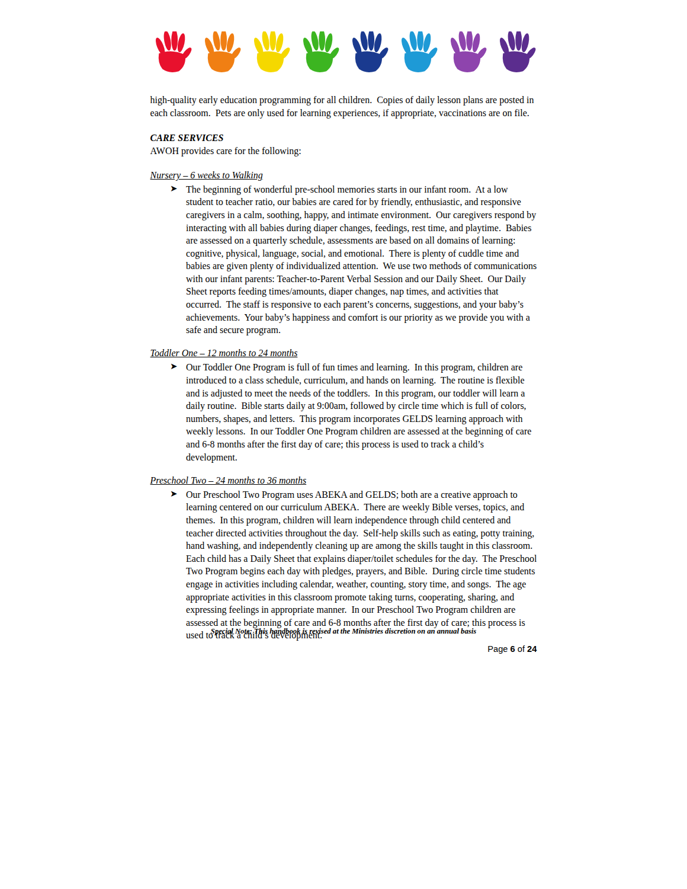high-quality early education programming for all children. Copies of daily lesson plans are posted in each classroom. Pets are only used for learning experiences, if appropriate, vaccinations are on file.
CARE SERVICES
AWOH provides care for the following:
Nursery – 6 weeks to Walking
The beginning of wonderful pre-school memories starts in our infant room. At a low student to teacher ratio, our babies are cared for by friendly, enthusiastic, and responsive caregivers in a calm, soothing, happy, and intimate environment. Our caregivers respond by interacting with all babies during diaper changes, feedings, rest time, and playtime. Babies are assessed on a quarterly schedule, assessments are based on all domains of learning: cognitive, physical, language, social, and emotional. There is plenty of cuddle time and babies are given plenty of individualized attention. We use two methods of communications with our infant parents: Teacher-to-Parent Verbal Session and our Daily Sheet. Our Daily Sheet reports feeding times/amounts, diaper changes, nap times, and activities that occurred. The staff is responsive to each parent’s concerns, suggestions, and your baby’s achievements. Your baby’s happiness and comfort is our priority as we provide you with a safe and secure program.
Toddler One – 12 months to 24 months
Our Toddler One Program is full of fun times and learning. In this program, children are introduced to a class schedule, curriculum, and hands on learning. The routine is flexible and is adjusted to meet the needs of the toddlers. In this program, our toddler will learn a daily routine. Bible starts daily at 9:00am, followed by circle time which is full of colors, numbers, shapes, and letters. This program incorporates GELDS learning approach with weekly lessons. In our Toddler One Program children are assessed at the beginning of care and 6-8 months after the first day of care; this process is used to track a child’s development.
Preschool Two – 24 months to 36 months
Our Preschool Two Program uses ABEKA and GELDS; both are a creative approach to learning centered on our curriculum ABEKA. There are weekly Bible verses, topics, and themes. In this program, children will learn independence through child centered and teacher directed activities throughout the day. Self-help skills such as eating, potty training, hand washing, and independently cleaning up are among the skills taught in this classroom. Each child has a Daily Sheet that explains diaper/toilet schedules for the day. The Preschool Two Program begins each day with pledges, prayers, and Bible. During circle time students engage in activities including calendar, weather, counting, story time, and songs. The age appropriate activities in this classroom promote taking turns, cooperating, sharing, and expressing feelings in appropriate manner. In our Preschool Two Program children are assessed at the beginning of care and 6-8 months after the first day of care; this process is used to track a child’s development.
Special Note: This handbook is revised at the Ministries discretion on an annual basis
Page 6 of 24